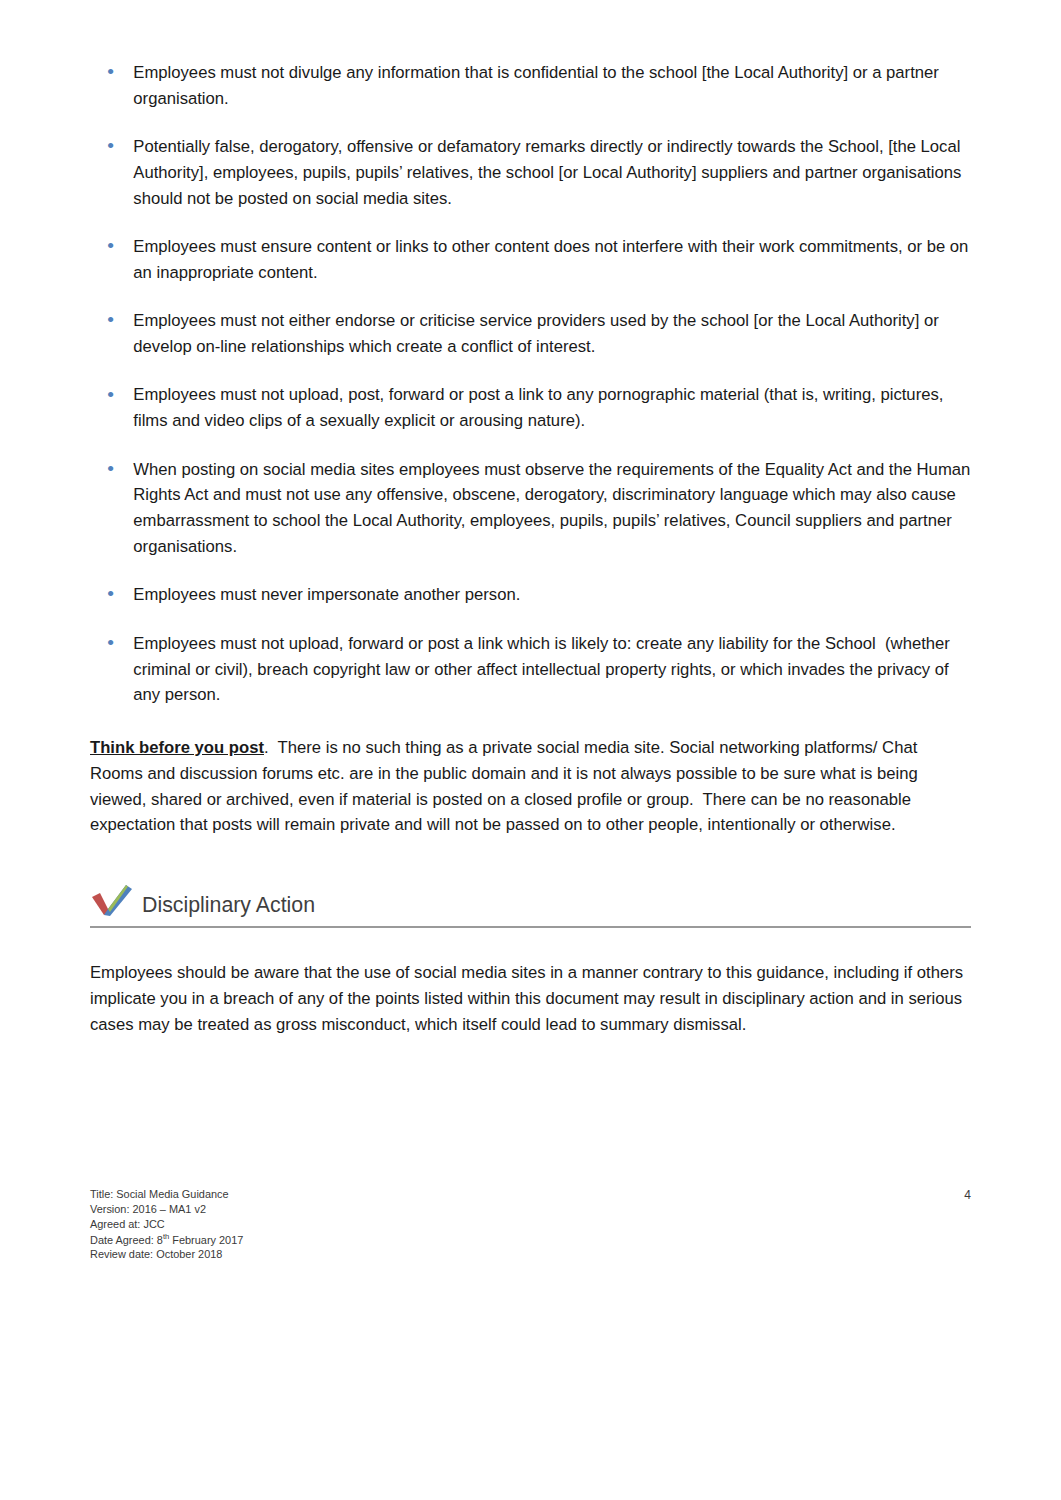Employees must not divulge any information that is confidential to the school [the Local Authority] or a partner organisation.
Potentially false, derogatory, offensive or defamatory remarks directly or indirectly towards the School, [the Local Authority], employees, pupils, pupils’ relatives, the school [or Local Authority] suppliers and partner organisations should not be posted on social media sites.
Employees must ensure content or links to other content does not interfere with their work commitments, or be on an inappropriate content.
Employees must not either endorse or criticise service providers used by the school [or the Local Authority] or develop on-line relationships which create a conflict of interest.
Employees must not upload, post, forward or post a link to any pornographic material (that is, writing, pictures, films and video clips of a sexually explicit or arousing nature).
When posting on social media sites employees must observe the requirements of the Equality Act and the Human Rights Act and must not use any offensive, obscene, derogatory, discriminatory language which may also cause embarrassment to school the Local Authority, employees, pupils, pupils’ relatives, Council suppliers and partner organisations.
Employees must never impersonate another person.
Employees must not upload, forward or post a link which is likely to: create any liability for the School (whether criminal or civil), breach copyright law or other affect intellectual property rights, or which invades the privacy of any person.
Think before you post. There is no such thing as a private social media site. Social networking platforms/ Chat Rooms and discussion forums etc. are in the public domain and it is not always possible to be sure what is being viewed, shared or archived, even if material is posted on a closed profile or group. There can be no reasonable expectation that posts will remain private and will not be passed on to other people, intentionally or otherwise.
Disciplinary Action
Employees should be aware that the use of social media sites in a manner contrary to this guidance, including if others implicate you in a breach of any of the points listed within this document may result in disciplinary action and in serious cases may be treated as gross misconduct, which itself could lead to summary dismissal.
4
Title: Social Media Guidance
Version: 2016 – MA1 v2
Agreed at: JCC
Date Agreed: 8th February 2017
Review date: October 2018